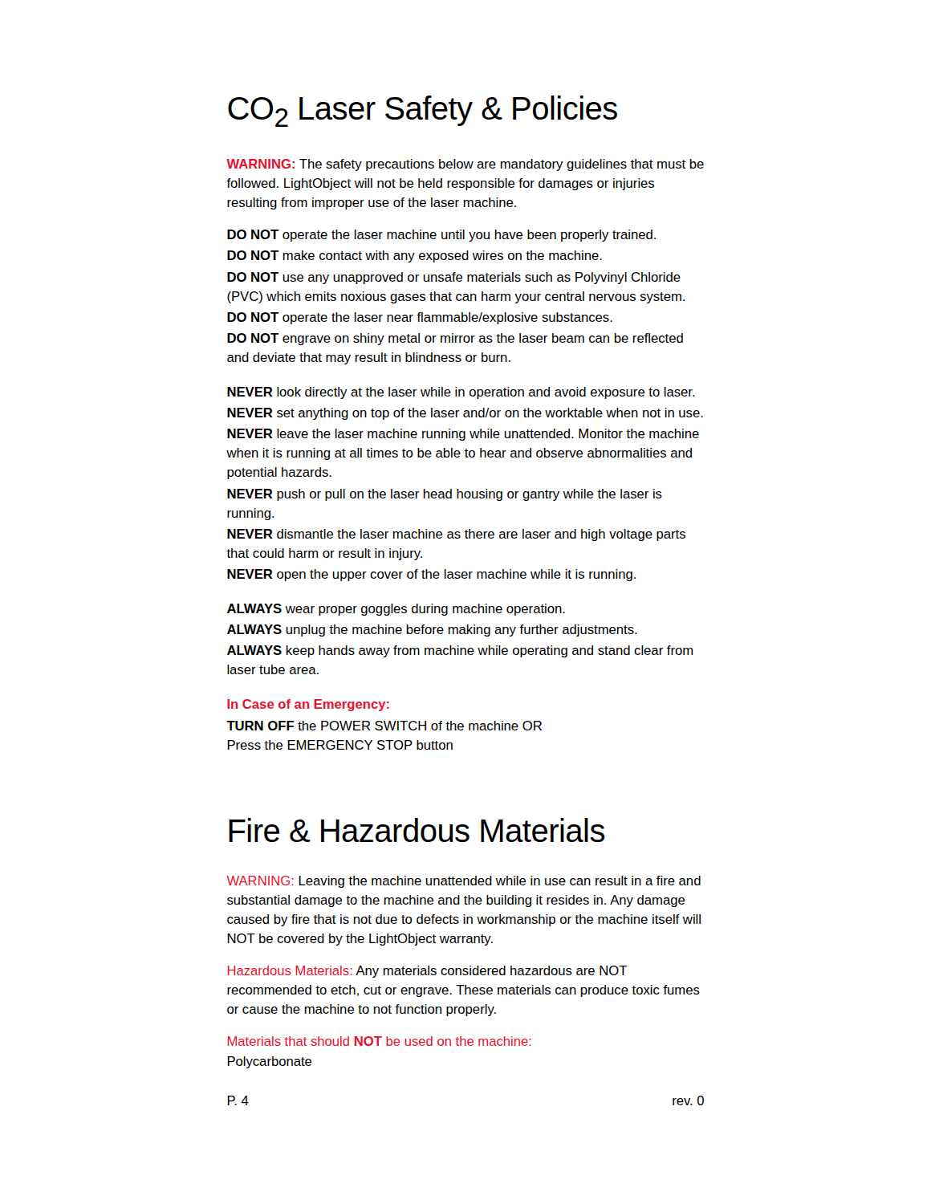CO2 Laser Safety & Policies
WARNING: The safety precautions below are mandatory guidelines that must be followed. LightObject will not be held responsible for damages or injuries resulting from improper use of the laser machine.
DO NOT operate the laser machine until you have been properly trained.
DO NOT make contact with any exposed wires on the machine.
DO NOT use any unapproved or unsafe materials such as Polyvinyl Chloride (PVC) which emits noxious gases that can harm your central nervous system.
DO NOT operate the laser near flammable/explosive substances.
DO NOT engrave on shiny metal or mirror as the laser beam can be reflected and deviate that may result in blindness or burn.
NEVER look directly at the laser while in operation and avoid exposure to laser.
NEVER set anything on top of the laser and/or on the worktable when not in use.
NEVER leave the laser machine running while unattended. Monitor the machine when it is running at all times to be able to hear and observe abnormalities and potential hazards.
NEVER push or pull on the laser head housing or gantry while the laser is running.
NEVER dismantle the laser machine as there are laser and high voltage parts that could harm or result in injury.
NEVER open the upper cover of the laser machine while it is running.
ALWAYS wear proper goggles during machine operation.
ALWAYS unplug the machine before making any further adjustments.
ALWAYS keep hands away from machine while operating and stand clear from laser tube area.
In Case of an Emergency:
TURN OFF the POWER SWITCH of the machine OR
Press the EMERGENCY STOP button
Fire & Hazardous Materials
WARNING: Leaving the machine unattended while in use can result in a fire and substantial damage to the machine and the building it resides in. Any damage caused by fire that is not due to defects in workmanship or the machine itself will NOT be covered by the LightObject warranty.
Hazardous Materials: Any materials considered hazardous are NOT recommended to etch, cut or engrave. These materials can produce toxic fumes or cause the machine to not function properly.
Materials that should NOT be used on the machine:
Polycarbonate
P. 4 rev. 0